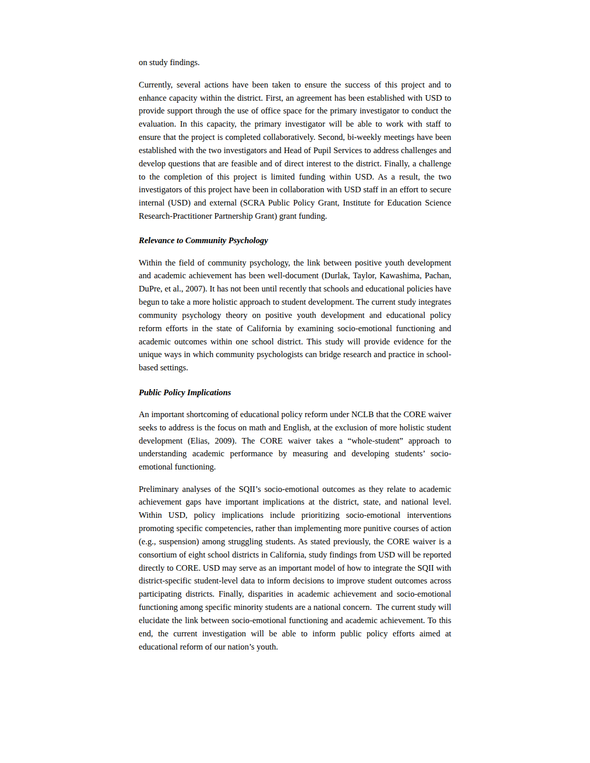on study findings.
Currently, several actions have been taken to ensure the success of this project and to enhance capacity within the district. First, an agreement has been established with USD to provide support through the use of office space for the primary investigator to conduct the evaluation. In this capacity, the primary investigator will be able to work with staff to ensure that the project is completed collaboratively. Second, bi-weekly meetings have been established with the two investigators and Head of Pupil Services to address challenges and develop questions that are feasible and of direct interest to the district. Finally, a challenge to the completion of this project is limited funding within USD. As a result, the two investigators of this project have been in collaboration with USD staff in an effort to secure internal (USD) and external (SCRA Public Policy Grant, Institute for Education Science Research-Practitioner Partnership Grant) grant funding.
Relevance to Community Psychology
Within the field of community psychology, the link between positive youth development and academic achievement has been well-document (Durlak, Taylor, Kawashima, Pachan, DuPre, et al., 2007). It has not been until recently that schools and educational policies have begun to take a more holistic approach to student development. The current study integrates community psychology theory on positive youth development and educational policy reform efforts in the state of California by examining socio-emotional functioning and academic outcomes within one school district. This study will provide evidence for the unique ways in which community psychologists can bridge research and practice in school-based settings.
Public Policy Implications
An important shortcoming of educational policy reform under NCLB that the CORE waiver seeks to address is the focus on math and English, at the exclusion of more holistic student development (Elias, 2009). The CORE waiver takes a “whole-student” approach to understanding academic performance by measuring and developing students’ socio-emotional functioning.
Preliminary analyses of the SQII’s socio-emotional outcomes as they relate to academic achievement gaps have important implications at the district, state, and national level. Within USD, policy implications include prioritizing socio-emotional interventions promoting specific competencies, rather than implementing more punitive courses of action (e.g., suspension) among struggling students. As stated previously, the CORE waiver is a consortium of eight school districts in California, study findings from USD will be reported directly to CORE. USD may serve as an important model of how to integrate the SQII with district-specific student-level data to inform decisions to improve student outcomes across participating districts. Finally, disparities in academic achievement and socio-emotional functioning among specific minority students are a national concern. The current study will elucidate the link between socio-emotional functioning and academic achievement. To this end, the current investigation will be able to inform public policy efforts aimed at educational reform of our nation’s youth.